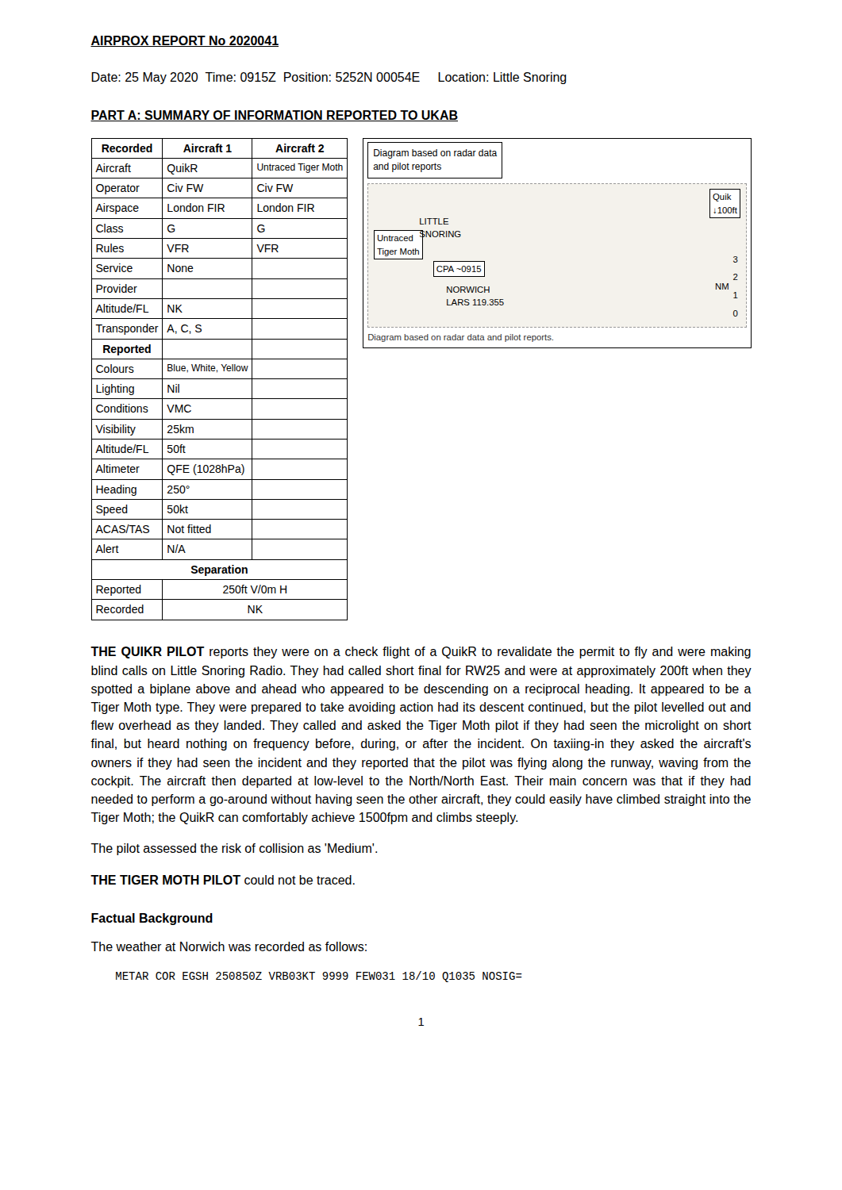AIRPROX REPORT No 2020041
Date: 25 May 2020 Time: 0915Z Position: 5252N 00054E Location: Little Snoring
PART A: SUMMARY OF INFORMATION REPORTED TO UKAB
| Recorded | Aircraft 1 | Aircraft 2 |
| --- | --- | --- |
| Aircraft | QuikR | Untraced Tiger Moth |
| Operator | Civ FW | Civ FW |
| Airspace | London FIR | London FIR |
| Class | G | G |
| Rules | VFR | VFR |
| Service | None | |
| Provider | | |
| Altitude/FL | NK | |
| Transponder | A, C, S | |
| Reported | | |
| Colours | Blue, White, Yellow | |
| Lighting | Nil | |
| Conditions | VMC | |
| Visibility | 25km | |
| Altitude/FL | 50ft | |
| Altimeter | QFE (1028hPa) | |
| Heading | 250° | |
| Speed | 50kt | |
| ACAS/TAS | Not fitted | |
| Alert | N/A | |
| Separation |
| Reported | 250ft V/0m H |
| Recorded | NK |
Diagram based on radar data
and pilot reports
Quik
↓100ft Untraced
Tiger Moth CPA ~0915 3 2 NM 1 0 LITTLE
SNORING NORWICH LARS 119.355
Diagram based on radar data and pilot reports.
THE QUIKR PILOT reports they were on a check flight of a QuikR to revalidate the permit to fly and were making blind calls on Little Snoring Radio. They had called short final for RW25 and were at approximately 200ft when they spotted a biplane above and ahead who appeared to be descending on a reciprocal heading. It appeared to be a Tiger Moth type. They were prepared to take avoiding action had its descent continued, but the pilot levelled out and flew overhead as they landed. They called and asked the Tiger Moth pilot if they had seen the microlight on short final, but heard nothing on frequency before, during, or after the incident. On taxiing-in they asked the aircraft's owners if they had seen the incident and they reported that the pilot was flying along the runway, waving from the cockpit. The aircraft then departed at low-level to the North/North East. Their main concern was that if they had needed to perform a go-around without having seen the other aircraft, they could easily have climbed straight into the Tiger Moth; the QuikR can comfortably achieve 1500fpm and climbs steeply.
The pilot assessed the risk of collision as 'Medium'.
THE TIGER MOTH PILOT could not be traced.
Factual Background
The weather at Norwich was recorded as follows:
METAR COR EGSH 250850Z VRB03KT 9999 FEW031 18/10 Q1035 NOSIG=
1